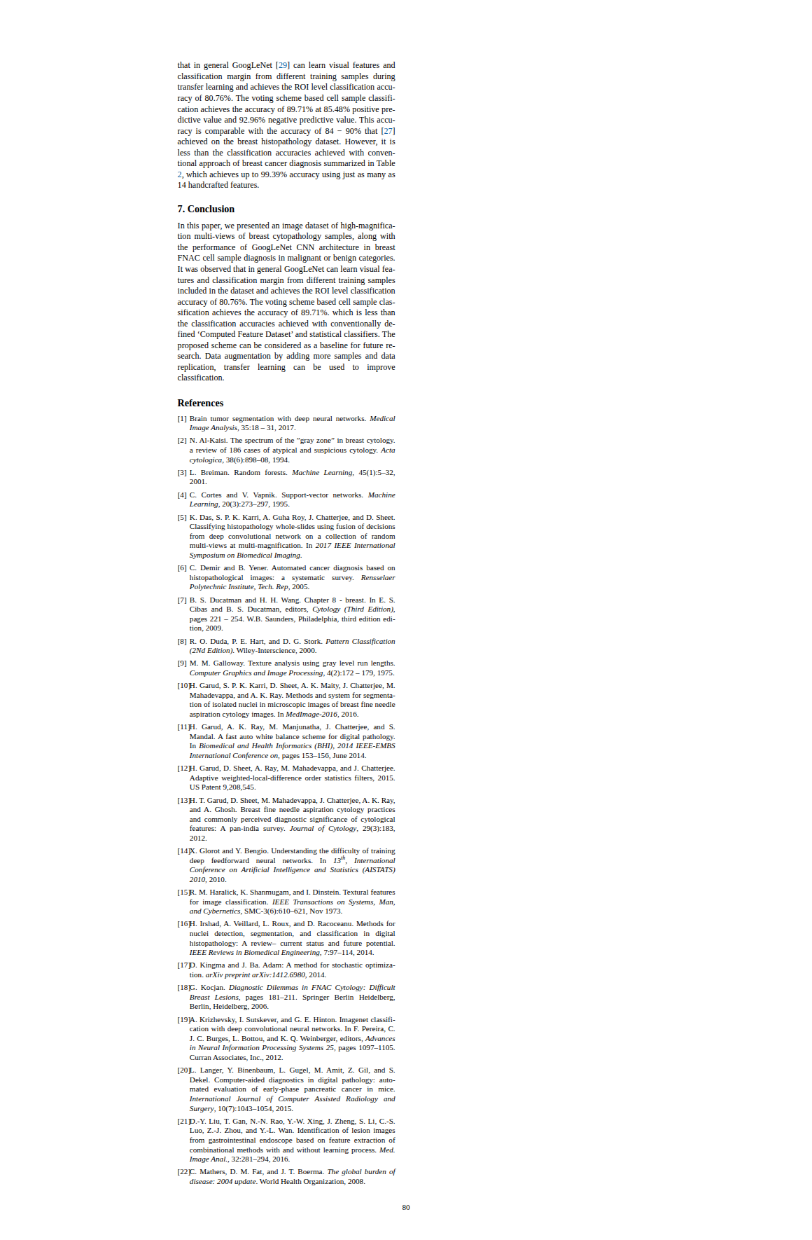that in general GoogLeNet [29] can learn visual features and classification margin from different training samples during transfer learning and achieves the ROI level classification accuracy of 80.76%. The voting scheme based cell sample classification achieves the accuracy of 89.71% at 85.48% positive predictive value and 92.96% negative predictive value. This accuracy is comparable with the accuracy of 84 − 90% that [27] achieved on the breast histopathology dataset. However, it is less than the classification accuracies achieved with conventional approach of breast cancer diagnosis summarized in Table 2, which achieves up to 99.39% accuracy using just as many as 14 handcrafted features.
7. Conclusion
In this paper, we presented an image dataset of high-magnification multi-views of breast cytopathology samples, along with the performance of GoogLeNet CNN architecture in breast FNAC cell sample diagnosis in malignant or benign categories. It was observed that in general GoogLeNet can learn visual features and classification margin from different training samples included in the dataset and achieves the ROI level classification accuracy of 80.76%. The voting scheme based cell sample classification achieves the accuracy of 89.71%. which is less than the classification accuracies achieved with conventionally defined ‘Computed Feature Dataset’ and statistical classifiers. The proposed scheme can be considered as a baseline for future research. Data augmentation by adding more samples and data replication, transfer learning can be used to improve classification.
References
[1] Brain tumor segmentation with deep neural networks. Medical Image Analysis, 35:18 – 31, 2017.
[2] N. Al-Kaisi. The spectrum of the ”gray zone” in breast cytology. a review of 186 cases of atypical and suspicious cytology. Acta cytologica, 38(6):898–08, 1994.
[3] L. Breiman. Random forests. Machine Learning, 45(1):5–32, 2001.
[4] C. Cortes and V. Vapnik. Support-vector networks. Machine Learning, 20(3):273–297, 1995.
[5] K. Das, S. P. K. Karri, A. Guha Roy, J. Chatterjee, and D. Sheet. Classifying histopathology whole-slides using fusion of decisions from deep convolutional network on a collection of random multi-views at multi-magnification. In 2017 IEEE International Symposium on Biomedical Imaging.
[6] C. Demir and B. Yener. Automated cancer diagnosis based on histopathological images: a systematic survey. Rensselaer Polytechnic Institute, Tech. Rep, 2005.
[7] B. S. Ducatman and H. H. Wang. Chapter 8 - breast. In E. S. Cibas and B. S. Ducatman, editors, Cytology (Third Edition), pages 221 – 254. W.B. Saunders, Philadelphia, third edition edition, 2009.
[8] R. O. Duda, P. E. Hart, and D. G. Stork. Pattern Classification (2Nd Edition). Wiley-Interscience, 2000.
[9] M. M. Galloway. Texture analysis using gray level run lengths. Computer Graphics and Image Processing, 4(2):172 – 179, 1975.
[10] H. Garud, S. P. K. Karri, D. Sheet, A. K. Maity, J. Chatterjee, M. Mahadevappa, and A. K. Ray. Methods and system for segmentation of isolated nuclei in microscopic images of breast fine needle aspiration cytology images. In MedImage-2016, 2016.
[11] H. Garud, A. K. Ray, M. Manjunatha, J. Chatterjee, and S. Mandal. A fast auto white balance scheme for digital pathology. In Biomedical and Health Informatics (BHI), 2014 IEEE-EMBS International Conference on, pages 153–156, June 2014.
[12] H. Garud, D. Sheet, A. Ray, M. Mahadevappa, and J. Chatterjee. Adaptive weighted-local-difference order statistics filters, 2015. US Patent 9,208,545.
[13] H. T. Garud, D. Sheet, M. Mahadevappa, J. Chatterjee, A. K. Ray, and A. Ghosh. Breast fine needle aspiration cytology practices and commonly perceived diagnostic significance of cytological features: A pan-india survey. Journal of Cytology, 29(3):183, 2012.
[14] X. Glorot and Y. Bengio. Understanding the difficulty of training deep feedforward neural networks. In 13th, International Conference on Artificial Intelligence and Statistics (AISTATS) 2010, 2010.
[15] R. M. Haralick, K. Shanmugam, and I. Dinstein. Textural features for image classification. IEEE Transactions on Systems, Man, and Cybernetics, SMC-3(6):610–621, Nov 1973.
[16] H. Irshad, A. Veillard, L. Roux, and D. Racoceanu. Methods for nuclei detection, segmentation, and classification in digital histopathology: A review– current status and future potential. IEEE Reviews in Biomedical Engineering, 7:97–114, 2014.
[17] D. Kingma and J. Ba. Adam: A method for stochastic optimization. arXiv preprint arXiv:1412.6980, 2014.
[18] G. Kocjan. Diagnostic Dilemmas in FNAC Cytology: Difficult Breast Lesions, pages 181–211. Springer Berlin Heidelberg, Berlin, Heidelberg, 2006.
[19] A. Krizhevsky, I. Sutskever, and G. E. Hinton. Imagenet classification with deep convolutional neural networks. In F. Pereira, C. J. C. Burges, L. Bottou, and K. Q. Weinberger, editors, Advances in Neural Information Processing Systems 25, pages 1097–1105. Curran Associates, Inc., 2012.
[20] L. Langer, Y. Binenbaum, L. Gugel, M. Amit, Z. Gil, and S. Dekel. Computer-aided diagnostics in digital pathology: automated evaluation of early-phase pancreatic cancer in mice. International Journal of Computer Assisted Radiology and Surgery, 10(7):1043–1054, 2015.
[21] D.-Y. Liu, T. Gan, N.-N. Rao, Y.-W. Xing, J. Zheng, S. Li, C.-S. Luo, Z.-J. Zhou, and Y.-L. Wan. Identification of lesion images from gastrointestinal endoscope based on feature extraction of combinational methods with and without learning process. Med. Image Anal., 32:281–294, 2016.
[22] C. Mathers, D. M. Fat, and J. T. Boerma. The global burden of disease: 2004 update. World Health Organization, 2008.
80